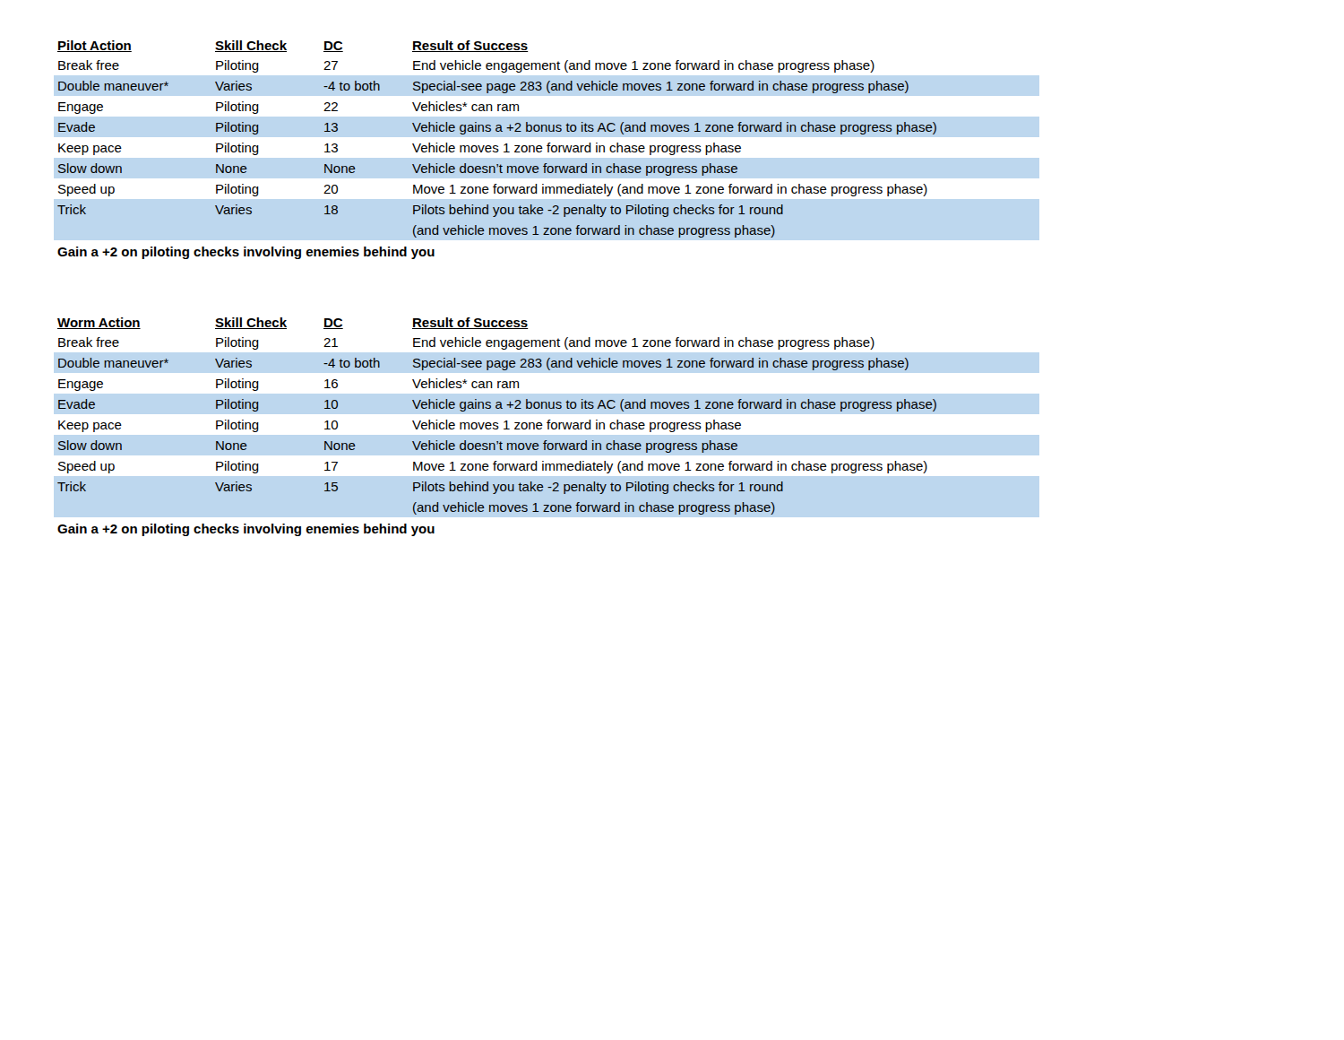| Pilot Action | Skill Check | DC | Result of Success |
| --- | --- | --- | --- |
| Break free | Piloting | 27 | End vehicle engagement (and move 1 zone forward in chase progress phase) |
| Double maneuver* | Varies | -4 to both | Special-see page 283 (and vehicle moves 1 zone forward in chase progress phase) |
| Engage | Piloting | 22 | Vehicles* can ram |
| Evade | Piloting | 13 | Vehicle gains a +2 bonus to its AC (and moves 1 zone forward in chase progress phase) |
| Keep pace | Piloting | 13 | Vehicle moves 1 zone forward in chase progress phase |
| Slow down | None | None | Vehicle doesn’t move forward in chase progress phase |
| Speed up | Piloting | 20 | Move 1 zone forward immediately (and move 1 zone forward in chase progress phase) |
| Trick | Varies | 18 | Pilots behind you take -2 penalty to Piloting checks for 1 round |
| | | | (and vehicle moves 1 zone forward in chase progress phase) |
Gain a +2 on piloting checks involving enemies behind you
| Worm Action | Skill Check | DC | Result of Success |
| --- | --- | --- | --- |
| Break free | Piloting | 21 | End vehicle engagement (and move 1 zone forward in chase progress phase) |
| Double maneuver* | Varies | -4 to both | Special-see page 283 (and vehicle moves 1 zone forward in chase progress phase) |
| Engage | Piloting | 16 | Vehicles* can ram |
| Evade | Piloting | 10 | Vehicle gains a +2 bonus to its AC (and moves 1 zone forward in chase progress phase) |
| Keep pace | Piloting | 10 | Vehicle moves 1 zone forward in chase progress phase |
| Slow down | None | None | Vehicle doesn’t move forward in chase progress phase |
| Speed up | Piloting | 17 | Move 1 zone forward immediately (and move 1 zone forward in chase progress phase) |
| Trick | Varies | 15 | Pilots behind you take -2 penalty to Piloting checks for 1 round |
| | | | (and vehicle moves 1 zone forward in chase progress phase) |
Gain a +2 on piloting checks involving enemies behind you